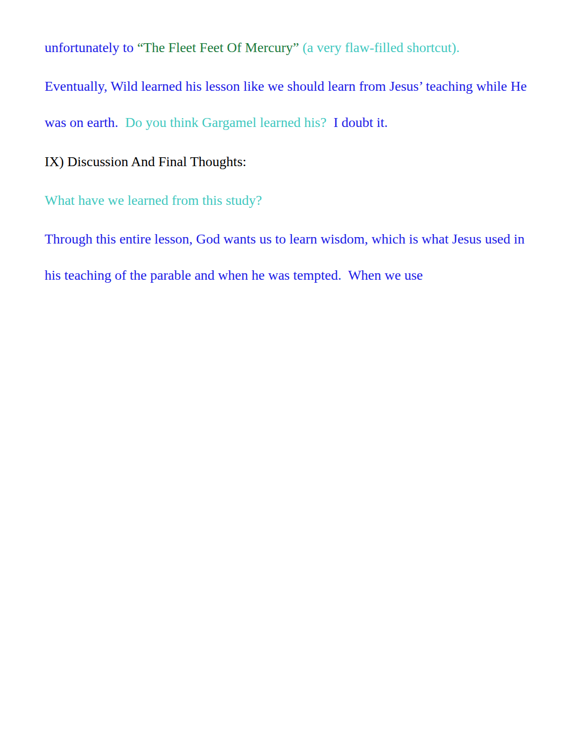unfortunately to “The Fleet Feet Of Mercury” (a very flaw-filled shortcut).
Eventually, Wild learned his lesson like we should learn from Jesus’ teaching while He was on earth. Do you think Gargamel learned his? I doubt it.
IX) Discussion And Final Thoughts:
What have we learned from this study?
Through this entire lesson, God wants us to learn wisdom, which is what Jesus used in his teaching of the parable and when he was tempted. When we use